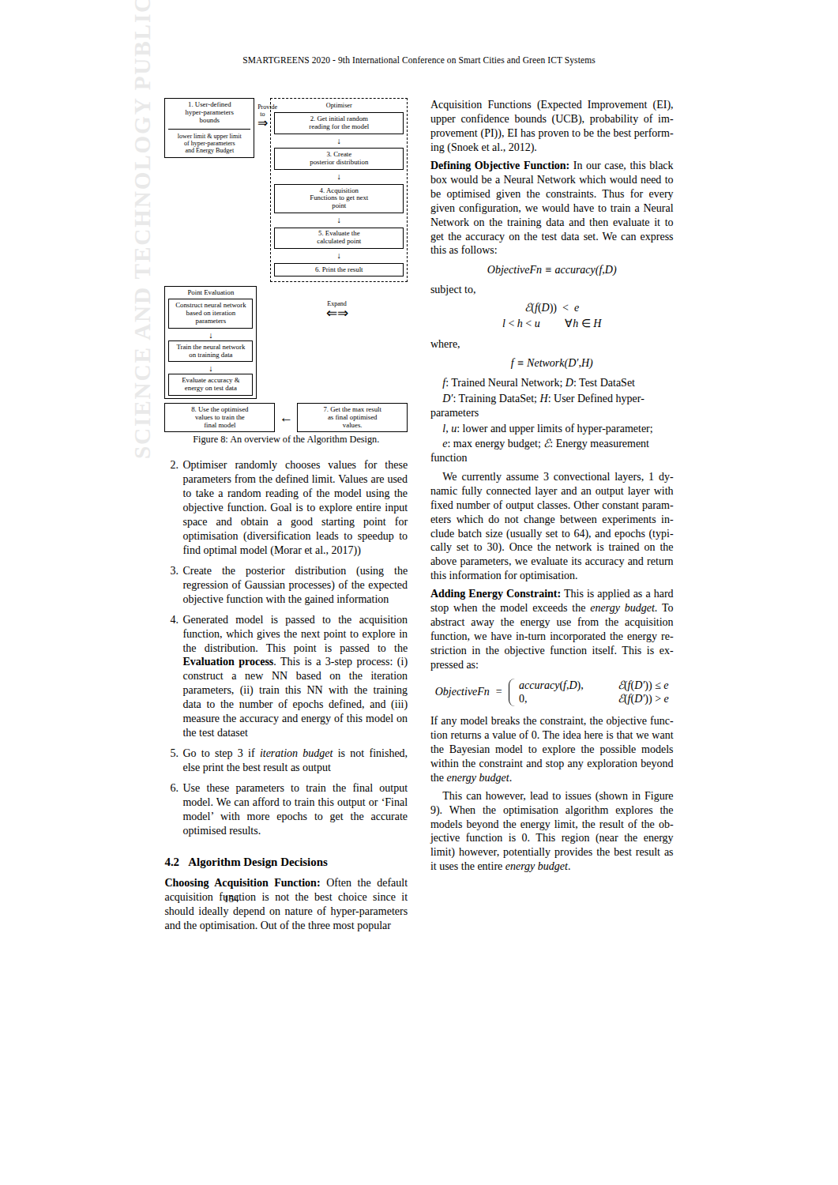SCIENCE AND TECHNOLOGY PUBLICATIONS
SMARTGREENS 2020 - 9th International Conference on Smart Cities and Green ICT Systems
1. User-defined
hyper-parameters
bounds
lower limit & upper limit
of hyper-parameters
and Energy Budget
Provide to
⇒
Optimiser
2. Get initial random
reading for the model
↓
3. Create
posterior distribution
↓
4. Acquisition
Functions to get next
point
↓
5. Evaluate the
calculated point
↓
6. Print the result
Point Evaluation
Construct neural network
based on iteration
parameters
↓
Train the neural network
on training data
↓
Evaluate accuracy &
energy on test data
Expand
⇐⇒
8. Use the optimised
values to train the
final model
←
7. Get the max result
as final optimised
values.
Figure 8: An overview of the Algorithm Design.
Optimiser randomly chooses values for these parameters from the defined limit. Values are used to take a random reading of the model using the objective function. Goal is to explore entire input space and obtain a good starting point for optimisation (diversification leads to speedup to find optimal model (Morar et al., 2017))
Create the posterior distribution (using the regression of Gaussian processes) of the expected objective function with the gained information
Generated model is passed to the acquisition function, which gives the next point to explore in the distribution. This point is passed to the Evaluation process. This is a 3-step process: (i) construct a new NN based on the iteration parameters, (ii) train this NN with the training data to the number of epochs defined, and (iii) measure the accuracy and energy of this model on the test dataset
Go to step 3 if iteration budget is not finished, else print the best result as output
Use these parameters to train the final output model. We can afford to train this output or ‘Final model’ with more epochs to get the accurate optimised results.
4.2 Algorithm Design Decisions
Choosing Acquisition Function: Often the default acquisition function is not the best choice since it should ideally depend on nature of hyper-parameters and the optimisation. Out of the three most popular
Acquisition Functions (Expected Improvement (EI), upper confidence bounds (UCB), probability of improvement (PI)), EI has proven to be the best performing (Snoek et al., 2012).
Defining Objective Function: In our case, this black box would be a Neural Network which would need to be optimised given the constraints. Thus for every given configuration, we would have to train a Neural Network on the training data and then evaluate it to get the accuracy on the test data set. We can express this as follows:
ObjectiveFn ≡ accuracy(f,D)
subject to,
ℰ(f(D)) < e l < h < u ∀h ∈ H
where,
f ≡ Network(D′,H)
f: Trained Neural Network; D: Test DataSet
D′: Training DataSet; H: User Defined hyper-parameters
l, u: lower and upper limits of hyper-parameter;
e: max energy budget; ℰ: Energy measurement function
We currently assume 3 convectional layers, 1 dynamic fully connected layer and an output layer with fixed number of output classes. Other constant parameters which do not change between experiments include batch size (usually set to 64), and epochs (typically set to 30). Once the network is trained on the above parameters, we evaluate its accuracy and return this information for optimisation.
Adding Energy Constraint: This is applied as a hard stop when the model exceeds the energy budget. To abstract away the energy use from the acquisition function, we have in-turn incorporated the energy restriction in the objective function itself. This is expressed as:
ObjectiveFn = accuracy(f,D), ℰ(f(D′)) ≤ e 0, ℰ(f(D′)) > e
If any model breaks the constraint, the objective function returns a value of 0. The idea here is that we want the Bayesian model to explore the possible models within the constraint and stop any exploration beyond the energy budget.
This can however, lead to issues (shown in Figure 9). When the optimisation algorithm explores the models beyond the energy limit, the result of the objective function is 0. This region (near the energy limit) however, potentially provides the best result as it uses the entire energy budget.
154